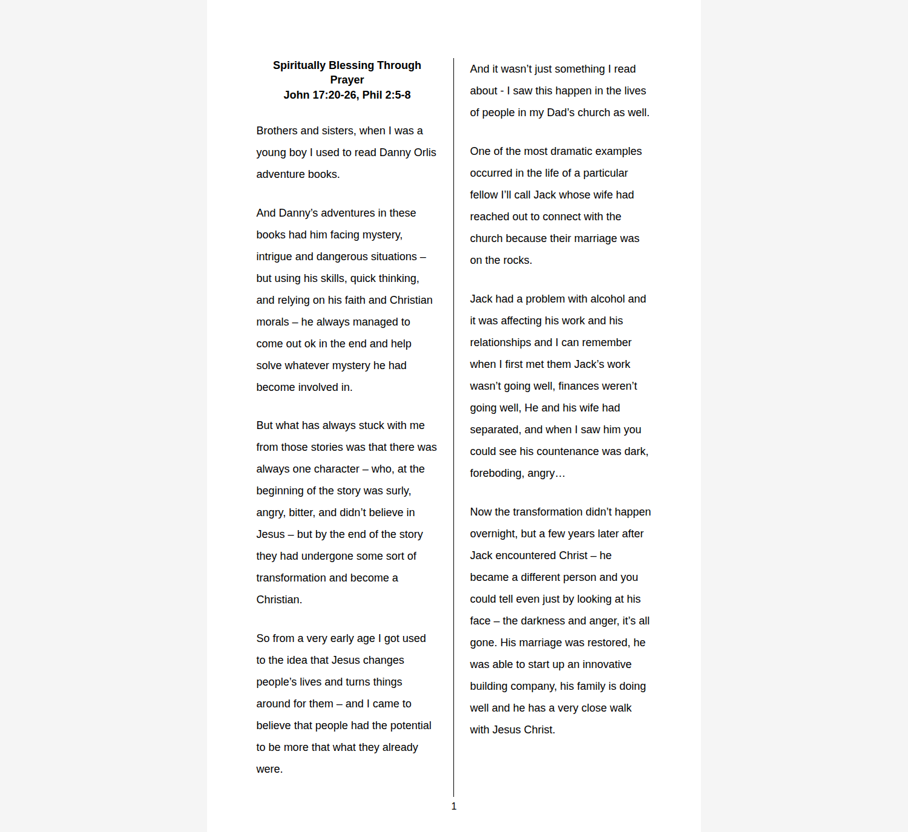Spiritually Blessing Through Prayer John 17:20-26, Phil 2:5-8
Brothers and sisters, when I was a young boy I used to read Danny Orlis adventure books.
And Danny’s adventures in these books had him facing mystery, intrigue and dangerous situations – but using his skills, quick thinking, and relying on his faith and Christian morals – he always managed to come out ok in the end and help solve whatever mystery he had become involved in.
But what has always stuck with me from those stories was that there was always one character – who, at the beginning of the story was surly, angry, bitter, and didn’t believe in Jesus – but by the end of the story they had undergone some sort of transformation and become a Christian.
So from a very early age I got used to the idea that Jesus changes people’s lives and turns things around for them – and I came to believe that people had the potential to be more that what they already were.
And it wasn’t just something I read about - I saw this happen in the lives of people in my Dad’s church as well.
One of the most dramatic examples occurred in the life of a particular fellow I’ll call Jack whose wife had reached out to connect with the church because their marriage was on the rocks.
Jack had a problem with alcohol and it was affecting his work and his relationships and I can remember when I first met them Jack’s work wasn’t going well, finances weren’t going well, He and his wife had separated, and when I saw him you could see his countenance was dark, foreboding, angry…
Now the transformation didn’t happen overnight, but a few years later after Jack encountered Christ – he became a different person and you could tell even just by looking at his face – the darkness and anger, it’s all gone. His marriage was restored, he was able to start up an innovative building company, his family is doing well and he has a very close walk with Jesus Christ.
1